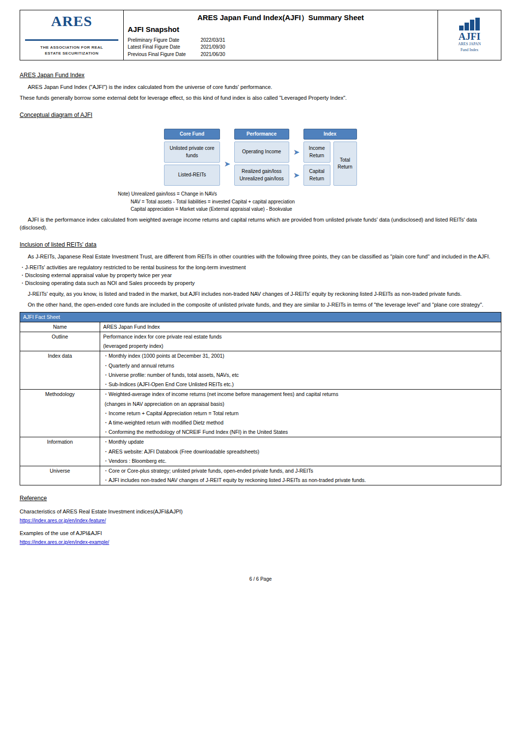ARES
THE ASSOCIATION FOR REAL
ESTATE SECURITIZATION
ARES Japan Fund Index(AJFI）Summary Sheet
AJFI Snapshot
| Preliminary Figure Date | 2022/03/31 |
| Latest Final Figure Date | 2021/09/30 |
| Previous Final Figure Date | 2021/06/30 |
AJFI
ARES JAPAN
Fund Index
ARES Japan Fund Index
ARES Japan Fund Index ("AJFI") is the index calculated from the universe of core funds' performance.
These funds generally borrow some external debt for leverage effect, so this kind of fund index is also called "Leveraged Property Index".
Conceptual diagram of AJFI
| Core Fund | | Performance | | Index |
| Unlisted private core funds | ➤ | Operating Income | ➤ | Income Return | Total Return |
| Listed-REITs | Realized gain/loss Unrealized gain/loss | ➤ | Capital Return |
Note) Unrealized gain/loss = Change in NAVs
NAV = Total assets - Total liabilities = invested Capital + capital appreciation
Capital appreciation = Market value (External appraisal value) - Bookvalue
AJFI is the performance index calculated from weighted average income returns and capital returns which are provided from unlisted private funds' data (undisclosed) and listed REITs' data (disclosed).
Inclusion of listed REITs' data
As J-REITs, Japanese Real Estate Investment Trust, are different from REITs in other countries with the following three points, they can be classified as "plain core fund" and included in the AJFI.
・J-REITs' activities are regulatory restricted to be rental business for the long-term investment
・Disclosing external appraisal value by property twice per year
・Disclosing operating data such as NOI and Sales proceeds by property
J-REITs' equity, as you know, is listed and traded in the market, but AJFI includes non-traded NAV changes of J-REITs' equity by reckoning listed J-REITs as non-traded private funds.
On the other hand, the open-ended core funds are included in the composite of unlisted private funds, and they are similar to J-REITs in terms of "the leverage level" and "plane core strategy".
AJFI Fact Sheet
| Name | ARES Japan Fund Index |
| Outline | Performance index for core private real estate funds |
| | (leveraged property index) |
| Index data | ・Monthly index (1000 points at December 31, 2001) |
| | ・Quarterly and annual returns |
| | ・Universe profile: number of funds, total assets, NAVs, etc |
| | ・Sub-Indices (AJFI-Open End Core Unlisted REITs etc.) |
| Methodology | ・Weighted-average index of income returns (net income before management fees) and capital returns |
| | (changes in NAV appreciation on an appraisal basis) |
| | ・Income return + Capital Appreciation return = Total return |
| | ・A time-weighted return with modified Dietz method |
| | ・Conforming the methodology of NCREIF Fund Index (NFI) in the United States |
| Information | ・Monthly update |
| | ・ARES website: AJFI Databook (Free downloadable spreadsheets) |
| | ・Vendors : Bloomberg etc. |
| Universe | ・Core or Core-plus strategy; unlisted private funds, open-ended private funds, and J-REITs |
| | ・AJFI includes non-traded NAV changes of J-REIT equity by reckoning listed J-REITs as non-traded private funds. |
Reference
Characteristics of ARES Real Estate Investment indices(AJFI&AJPI)
https://index.ares.or.jp/en/index-feature/
Examples of the use of AJPI&AJFI
https://index.ares.or.jp/en/index-example/
6 / 6 Page